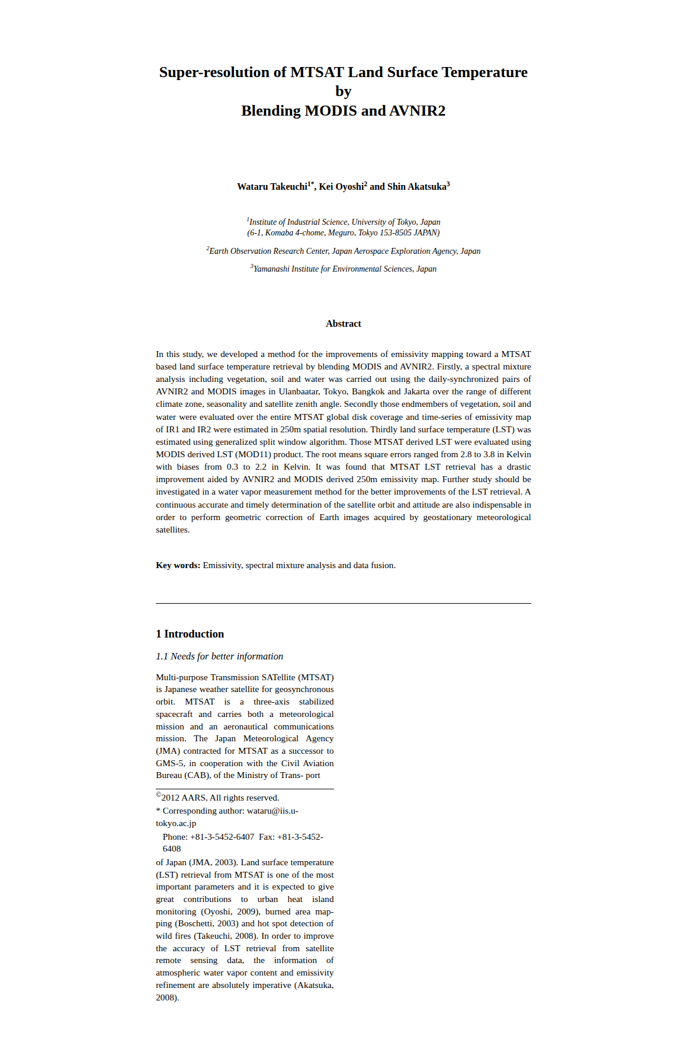Super-resolution of MTSAT Land Surface Temperature by
Blending MODIS and AVNIR2
Wataru Takeuchi1*, Kei Oyoshi2 and Shin Akatsuka3
1Institute of Industrial Science, University of Tokyo, Japan
(6-1, Komaba 4-chome, Meguro, Tokyo 153-8505 JAPAN)
2Earth Observation Research Center, Japan Aerospace Exploration Agency, Japan
3Yamanashi Institute for Environmental Sciences, Japan
Abstract
In this study, we developed a method for the improvements of emissivity mapping toward a MTSAT based land surface temperature retrieval by blending MODIS and AVNIR2. Firstly, a spectral mixture analysis including vegetation, soil and water was carried out using the daily-synchronized pairs of AVNIR2 and MODIS images in Ulanbaatar, Tokyo, Bangkok and Jakarta over the range of different climate zone, seasonality and satellite zenith angle. Secondly those endmembers of vegetation, soil and water were evaluated over the entire MTSAT global disk coverage and time-series of emissivity map of IR1 and IR2 were estimated in 250m spatial resolution. Thirdly land surface temperature (LST) was estimated using generalized split window algorithm. Those MTSAT derived LST were evaluated using MODIS derived LST (MOD11) product. The root means square errors ranged from 2.8 to 3.8 in Kelvin with biases from 0.3 to 2.2 in Kelvin. It was found that MTSAT LST retrieval has a drastic improvement aided by AVNIR2 and MODIS derived 250m emissivity map. Further study should be investigated in a water vapor measurement method for the better improvements of the LST retrieval. A continuous accurate and timely determination of the satellite orbit and attitude are also indispensable in order to perform geometric correction of Earth images acquired by geostationary meteorological satellites.
Key words: Emissivity, spectral mixture analysis and data fusion.
1 Introduction
1.1 Needs for better information
Multi-purpose Transmission SATellite (MTSAT) is Japanese weather satellite for geosynchronous orbit. MTSAT is a three-axis stabilized spacecraft and carries both a meteorological mission and an aeronautical communications mission. The Japan Meteorological Agency (JMA) contracted for MTSAT as a successor to GMS-5, in cooperation with the Civil Aviation Bureau (CAB), of the Ministry of Trans- port
©2012 AARS, All rights reserved.
* Corresponding author: wataru@iis.u-tokyo.ac.jp
Phone: +81-3-5452-6407 Fax: +81-3-5452-6408
of Japan (JMA, 2003). Land surface temperature (LST) retrieval from MTSAT is one of the most important parameters and it is expected to give great contributions to urban heat island monitoring (Oyoshi, 2009), burned area map- ping (Boschetti, 2003) and hot spot detection of wild fires (Takeuchi, 2008). In order to improve the accuracy of LST retrieval from satellite remote sensing data, the information of atmospheric water vapor content and emissivity refinement are absolutely imperative (Akatsuka, 2008).